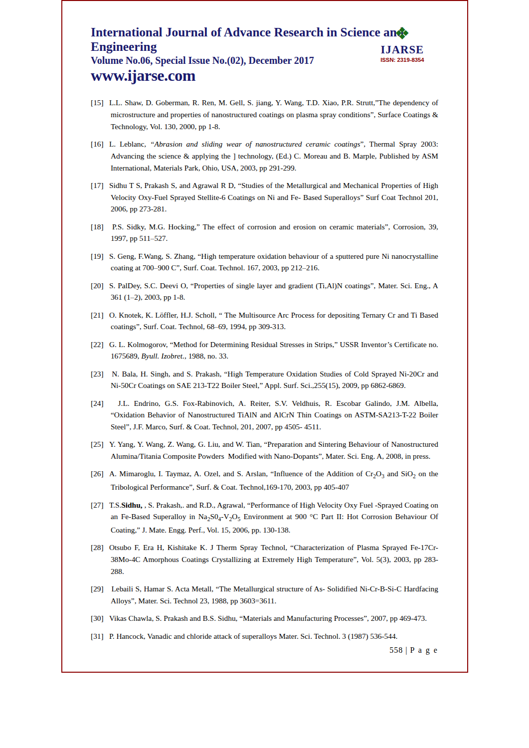❖
IJARSE
ISSN: 2319-8354
International Journal of Advance Research in Science and Engineering
Volume No.06, Special Issue No.(02), December 2017
www.ijarse.com
[15] L.L. Shaw, D. Goberman, R. Ren, M. Gell, S. jiang, Y. Wang, T.D. Xiao, P.R. Strutt,”The dependency of microstructure and properties of nanostructured coatings on plasma spray conditions”, Surface Coatings & Technology, Vol. 130, 2000, pp 1-8.
[16] L. Leblanc, “Abrasion and sliding wear of nanostructured ceramic coatings”, Thermal Spray 2003: Advancing the science & applying the ] technology, (Ed.) C. Moreau and B. Marple, Published by ASM International, Materials Park, Ohio, USA, 2003, pp 291-299.
[17] Sidhu T S, Prakash S, and Agrawal R D, “Studies of the Metallurgical and Mechanical Properties of High Velocity Oxy-Fuel Sprayed Stellite-6 Coatings on Ni and Fe- Based Superalloys” Surf Coat Technol 201, 2006, pp 273-281.
[18] P.S. Sidky, M.G. Hocking,” The effect of corrosion and erosion on ceramic materials”, Corrosion, 39, 1997, pp 511–527.
[19] S. Geng, F.Wang, S. Zhang, “High temperature oxidation behaviour of a sputtered pure Ni nanocrystalline coating at 700–900 C”, Surf. Coat. Technol. 167, 2003, pp 212–216.
[20] S. PalDey, S.C. Deevi O, “Properties of single layer and gradient (Ti,Al)N coatings”, Mater. Sci. Eng., A 361 (1–2), 2003, pp 1-8.
[21] O. Knotek, K. Löffler, H.J. Scholl, “ The Multisource Arc Process for depositing Ternary Cr and Ti Based coatings”, Surf. Coat. Technol, 68–69, 1994, pp 309-313.
[22] G. L. Kolmogorov, “Method for Determining Residual Stresses in Strips,” USSR Inventor’s Certificate no. 1675689, Byull. Izobret., 1988, no. 33.
[23] N. Bala, H. Singh, and S. Prakash, “High Temperature Oxidation Studies of Cold Sprayed Ni-20Cr and Ni-50Cr Coatings on SAE 213-T22 Boiler Steel,” Appl. Surf. Sci.,255(15), 2009, pp 6862-6869.
[24] J.L. Endrino, G.S. Fox-Rabinovich, A. Reiter, S.V. Veldhuis, R. Escobar Galindo, J.M. Albella, “Oxidation Behavior of Nanostructured TiAlN and AlCrN Thin Coatings on ASTM-SA213-T-22 Boiler Steel”, J.F. Marco, Surf. & Coat. Technol, 201, 2007, pp 4505- 4511.
[25] Y. Yang, Y. Wang, Z. Wang, G. Liu, and W. Tian, “Preparation and Sintering Behaviour of Nanostructured Alumina/Titania Composite Powders Modified with Nano-Dopants”, Mater. Sci. Eng. A, 2008, in press.
[26] A. Mimaroglu, I. Taymaz, A. Ozel, and S. Arslan, “Influence of the Addition of Cr2O3 and SiO2 on the Tribological Performance”, Surf. & Coat. Technol,169-170, 2003, pp 405-407
[27] T.S.Sidhu, , S. Prakash,. and R.D., Agrawal, “Performance of High Velocity Oxy Fuel -Sprayed Coating on an Fe-Based Superalloy in Na2S04-V2O5 Environment at 900 °C Part II: Hot Corrosion Behaviour Of Coating,” J. Mate. Engg. Perf., Vol. 15, 2006, pp. 130-138.
[28] Otsubo F, Era H, Kishitake K. J Therm Spray Technol, “Characterization of Plasma Sprayed Fe-17Cr-38Mo-4C Amorphous Coatings Crystallizing at Extremely High Temperature”, Vol. 5(3), 2003, pp 283-288.
[29] Lebaili S, Hamar S. Acta Metall, “The Metallurgical structure of As- Solidified Ni-Cr-B-Si-C Hardfacing Alloys”, Mater. Sci. Technol 23, 1988, pp 3603=3611.
[30] Vikas Chawla, S. Prakash and B.S. Sidhu, “Materials and Manufacturing Processes”, 2007, pp 469-473.
[31] P. Hancock, Vanadic and chloride attack of superalloys Mater. Sci. Technol. 3 (1987) 536-544.
558 | P a g e